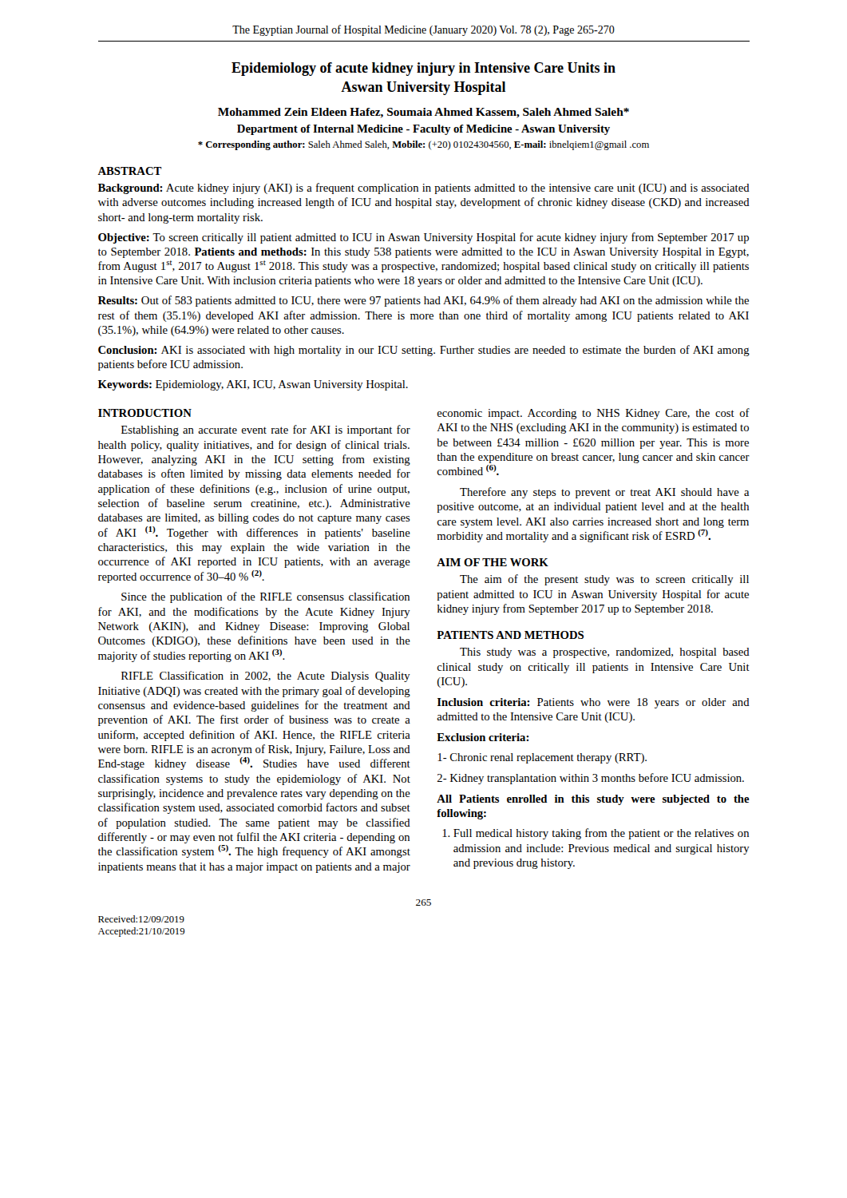The Egyptian Journal of Hospital Medicine (January 2020) Vol. 78 (2), Page 265-270
Epidemiology of acute kidney injury in Intensive Care Units in
Aswan University Hospital
Mohammed Zein Eldeen Hafez, Soumaia Ahmed Kassem, Saleh Ahmed Saleh*
Department of Internal Medicine - Faculty of Medicine - Aswan University
* Corresponding author: Saleh Ahmed Saleh, Mobile: (+20) 01024304560, E-mail: ibnelqiem1@gmail .com
Abstract
Background: Acute kidney injury (AKI) is a frequent complication in patients admitted to the intensive care unit (ICU) and is associated with adverse outcomes including increased length of ICU and hospital stay, development of chronic kidney disease (CKD) and increased short- and long-term mortality risk.
Objective: To screen critically ill patient admitted to ICU in Aswan University Hospital for acute kidney injury from September 2017 up to September 2018. Patients and methods: In this study 538 patients were admitted to the ICU in Aswan University Hospital in Egypt, from August 1st, 2017 to August 1st 2018. This study was a prospective, randomized; hospital based clinical study on critically ill patients in Intensive Care Unit. With inclusion criteria patients who were 18 years or older and admitted to the Intensive Care Unit (ICU).
Results: Out of 583 patients admitted to ICU, there were 97 patients had AKI, 64.9% of them already had AKI on the admission while the rest of them (35.1%) developed AKI after admission. There is more than one third of mortality among ICU patients related to AKI (35.1%), while (64.9%) were related to other causes.
Conclusion: AKI is associated with high mortality in our ICU setting. Further studies are needed to estimate the burden of AKI among patients before ICU admission.
Keywords: Epidemiology, AKI, ICU, Aswan University Hospital.
Introduction
Establishing an accurate event rate for AKI is important for health policy, quality initiatives, and for design of clinical trials. However, analyzing AKI in the ICU setting from existing databases is often limited by missing data elements needed for application of these definitions (e.g., inclusion of urine output, selection of baseline serum creatinine, etc.). Administrative databases are limited, as billing codes do not capture many cases of AKI (1). Together with differences in patients' baseline characteristics, this may explain the wide variation in the occurrence of AKI reported in ICU patients, with an average reported occurrence of 30–40 % (2).
Since the publication of the RIFLE consensus classification for AKI, and the modifications by the Acute Kidney Injury Network (AKIN), and Kidney Disease: Improving Global Outcomes (KDIGO), these definitions have been used in the majority of studies reporting on AKI (3).
RIFLE Classification in 2002, the Acute Dialysis Quality Initiative (ADQI) was created with the primary goal of developing consensus and evidence-based guidelines for the treatment and prevention of AKI. The first order of business was to create a uniform, accepted definition of AKI. Hence, the RIFLE criteria were born. RIFLE is an acronym of Risk, Injury, Failure, Loss and End-stage kidney disease (4). Studies have used different classification systems to study the epidemiology of AKI. Not surprisingly, incidence and prevalence rates vary depending on the classification system used, associated comorbid factors and subset of population studied. The same patient may be classified differently - or may even not fulfil the AKI criteria - depending on the classification system (5). The high frequency of AKI amongst inpatients means that it has a major impact on patients and a major economic impact. According to NHS Kidney Care, the cost of AKI to the NHS (excluding AKI in the community) is estimated to be between £434 million - £620 million per year. This is more than the expenditure on breast cancer, lung cancer and skin cancer combined (6).
Therefore any steps to prevent or treat AKI should have a positive outcome, at an individual patient level and at the health care system level. AKI also carries increased short and long term morbidity and mortality and a significant risk of ESRD (7).
Aim of the work
The aim of the present study was to screen critically ill patient admitted to ICU in Aswan University Hospital for acute kidney injury from September 2017 up to September 2018.
Patients and methods
This study was a prospective, randomized, hospital based clinical study on critically ill patients in Intensive Care Unit (ICU).
Inclusion criteria: Patients who were 18 years or older and admitted to the Intensive Care Unit (ICU).
Exclusion criteria:
1- Chronic renal replacement therapy (RRT).
2- Kidney transplantation within 3 months before ICU admission.
All Patients enrolled in this study were subjected to the following:
Full medical history taking from the patient or the relatives on admission and include: Previous medical and surgical history and previous drug history.
265
Received:12/09/2019
Accepted:21/10/2019